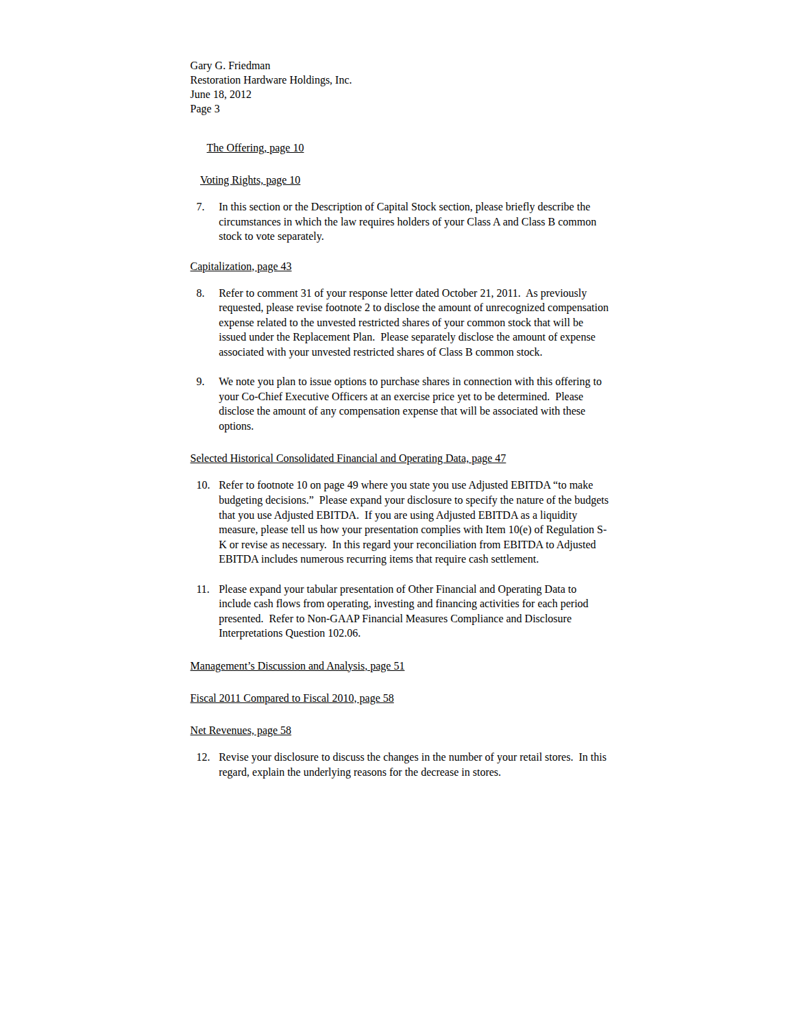Gary G. Friedman
Restoration Hardware Holdings, Inc.
June 18, 2012
Page 3
The Offering, page 10
Voting Rights, page 10
7. In this section or the Description of Capital Stock section, please briefly describe the circumstances in which the law requires holders of your Class A and Class B common stock to vote separately.
Capitalization, page 43
8. Refer to comment 31 of your response letter dated October 21, 2011. As previously requested, please revise footnote 2 to disclose the amount of unrecognized compensation expense related to the unvested restricted shares of your common stock that will be issued under the Replacement Plan. Please separately disclose the amount of expense associated with your unvested restricted shares of Class B common stock.
9. We note you plan to issue options to purchase shares in connection with this offering to your Co-Chief Executive Officers at an exercise price yet to be determined. Please disclose the amount of any compensation expense that will be associated with these options.
Selected Historical Consolidated Financial and Operating Data, page 47
10. Refer to footnote 10 on page 49 where you state you use Adjusted EBITDA “to make budgeting decisions.” Please expand your disclosure to specify the nature of the budgets that you use Adjusted EBITDA. If you are using Adjusted EBITDA as a liquidity measure, please tell us how your presentation complies with Item 10(e) of Regulation S-K or revise as necessary. In this regard your reconciliation from EBITDA to Adjusted EBITDA includes numerous recurring items that require cash settlement.
11. Please expand your tabular presentation of Other Financial and Operating Data to include cash flows from operating, investing and financing activities for each period presented. Refer to Non-GAAP Financial Measures Compliance and Disclosure Interpretations Question 102.06.
Management’s Discussion and Analysis, page 51
Fiscal 2011 Compared to Fiscal 2010, page 58
Net Revenues, page 58
12. Revise your disclosure to discuss the changes in the number of your retail stores. In this regard, explain the underlying reasons for the decrease in stores.